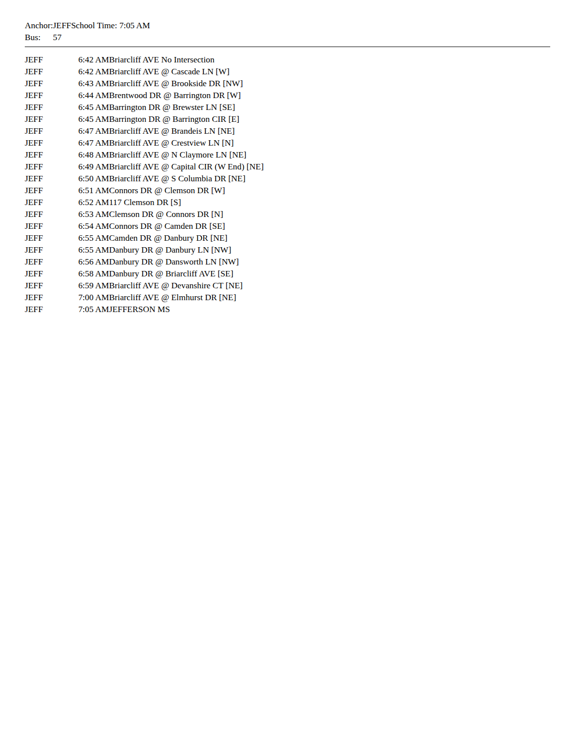| Anchor: | JEFF | School Time: 7:05 AM |
| Bus: | 57 | |
| JEFF | 6:42 AM | Briarcliff AVE No Intersection |
| JEFF | 6:42 AM | Briarcliff AVE @ Cascade LN [W] |
| JEFF | 6:43 AM | Briarcliff AVE @ Brookside DR [NW] |
| JEFF | 6:44 AM | Brentwood DR @ Barrington DR [W] |
| JEFF | 6:45 AM | Barrington DR @ Brewster LN [SE] |
| JEFF | 6:45 AM | Barrington DR @ Barrington CIR [E] |
| JEFF | 6:47 AM | Briarcliff AVE @ Brandeis LN [NE] |
| JEFF | 6:47 AM | Briarcliff AVE @ Crestview LN [N] |
| JEFF | 6:48 AM | Briarcliff AVE @ N Claymore LN [NE] |
| JEFF | 6:49 AM | Briarcliff AVE @ Capital CIR (W End) [NE] |
| JEFF | 6:50 AM | Briarcliff AVE @ S Columbia DR [NE] |
| JEFF | 6:51 AM | Connors DR @ Clemson DR [W] |
| JEFF | 6:52 AM | 117 Clemson DR [S] |
| JEFF | 6:53 AM | Clemson DR @ Connors DR [N] |
| JEFF | 6:54 AM | Connors DR @ Camden DR [SE] |
| JEFF | 6:55 AM | Camden DR @ Danbury DR [NE] |
| JEFF | 6:55 AM | Danbury DR @ Danbury LN [NW] |
| JEFF | 6:56 AM | Danbury DR @ Dansworth LN [NW] |
| JEFF | 6:58 AM | Danbury DR @ Briarcliff AVE [SE] |
| JEFF | 6:59 AM | Briarcliff AVE @ Devanshire CT [NE] |
| JEFF | 7:00 AM | Briarcliff AVE @ Elmhurst DR [NE] |
| JEFF | 7:05 AM | JEFFERSON MS |